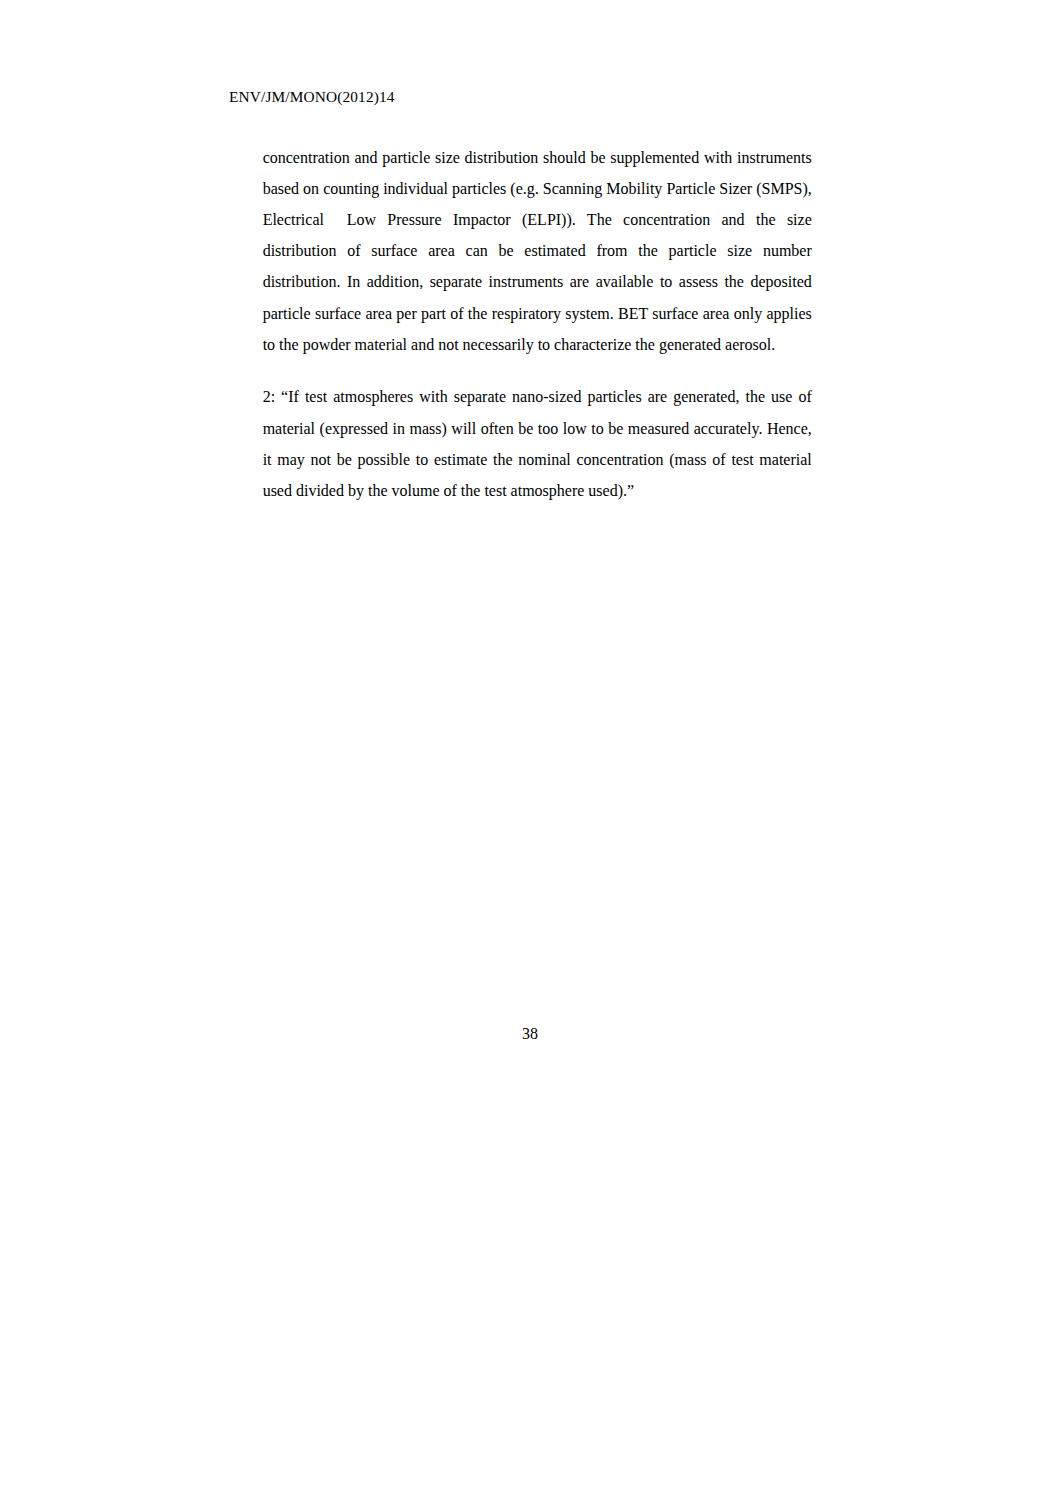ENV/JM/MONO(2012)14
concentration and particle size distribution should be supplemented with instruments based on counting individual particles (e.g. Scanning Mobility Particle Sizer (SMPS), Electrical Low Pressure Impactor (ELPI)). The concentration and the size distribution of surface area can be estimated from the particle size number distribution. In addition, separate instruments are available to assess the deposited particle surface area per part of the respiratory system. BET surface area only applies to the powder material and not necessarily to characterize the generated aerosol.
2: “If test atmospheres with separate nano-sized particles are generated, the use of material (expressed in mass) will often be too low to be measured accurately. Hence, it may not be possible to estimate the nominal concentration (mass of test material used divided by the volume of the test atmosphere used).”
38